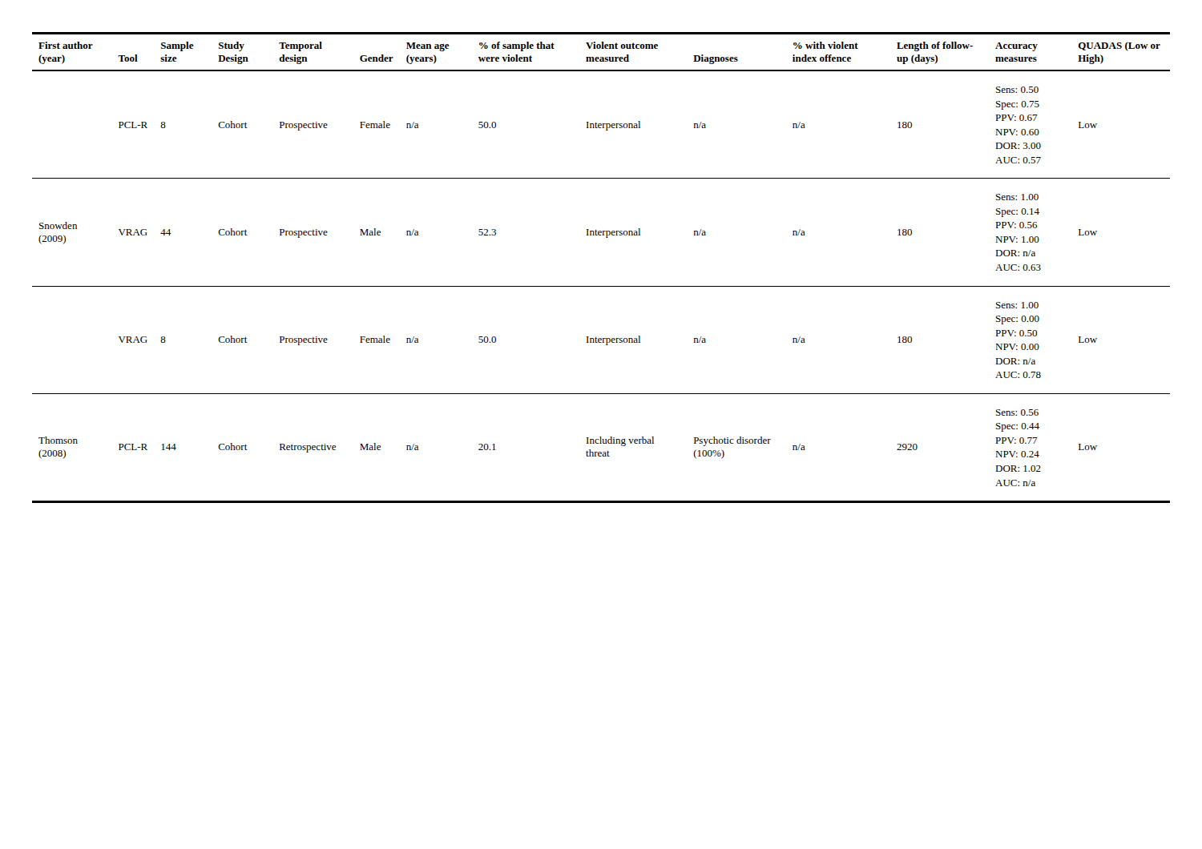| First author (year) | Tool | Sample size | Study Design | Temporal design | Gender | Mean age (years) | % of sample that were violent | Violent outcome measured | Diagnoses | % with violent index offence | Length of follow-up (days) | Accuracy measures | QUADAS (Low or High) |
| --- | --- | --- | --- | --- | --- | --- | --- | --- | --- | --- | --- | --- | --- |
| | PCL-R | 8 | Cohort | Prospective | Female | n/a | 50.0 | Interpersonal | n/a | n/a | 180 | Sens: 0.50 Spec: 0.75 PPV: 0.67 NPV: 0.60 DOR: 3.00 AUC: 0.57 | Low |
| Snowden (2009) | VRAG | 44 | Cohort | Prospective | Male | n/a | 52.3 | Interpersonal | n/a | n/a | 180 | Sens: 1.00 Spec: 0.14 PPV: 0.56 NPV: 1.00 DOR: n/a AUC: 0.63 | Low |
| | VRAG | 8 | Cohort | Prospective | Female | n/a | 50.0 | Interpersonal | n/a | n/a | 180 | Sens: 1.00 Spec: 0.00 PPV: 0.50 NPV: 0.00 DOR: n/a AUC: 0.78 | Low |
| Thomson (2008) | PCL-R | 144 | Cohort | Retrospective | Male | n/a | 20.1 | Including verbal threat | Psychotic disorder (100%) | n/a | 2920 | Sens: 0.56 Spec: 0.44 PPV: 0.77 NPV: 0.24 DOR: 1.02 AUC: n/a | Low |